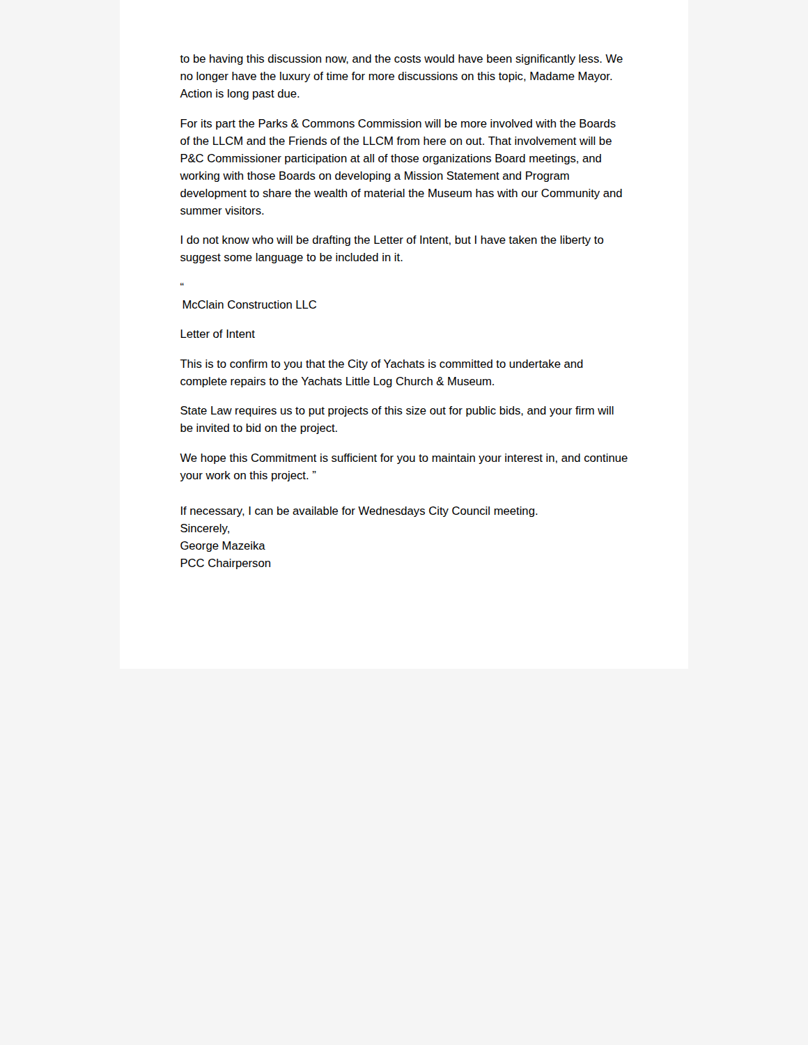to be having this discussion now, and the costs would have been significantly less. We no longer have the luxury of time for more discussions on this topic, Madame Mayor. Action is long past due.
For its part the Parks & Commons Commission will be more involved with the Boards of the LLCM and the Friends of the LLCM from here on out. That involvement will be P&C Commissioner participation at all of those organizations Board meetings, and working with those Boards on developing a Mission Statement and Program development to share the wealth of material the Museum has with our Community and summer visitors.
I do not know who will be drafting the Letter of Intent, but I have taken the liberty to suggest some language to be included in it.
“
McClain Construction LLC
Letter of Intent
This is to confirm to you that the City of Yachats is committed to undertake and complete repairs to the Yachats Little Log Church & Museum.
State Law requires us to put projects of this size out for public bids, and your firm will be invited to bid on the project.
We hope this Commitment is sufficient for you to maintain your interest in, and continue your work on this project. ”
If necessary, I can be available for Wednesdays City Council meeting.
Sincerely,
George Mazeika
PCC Chairperson